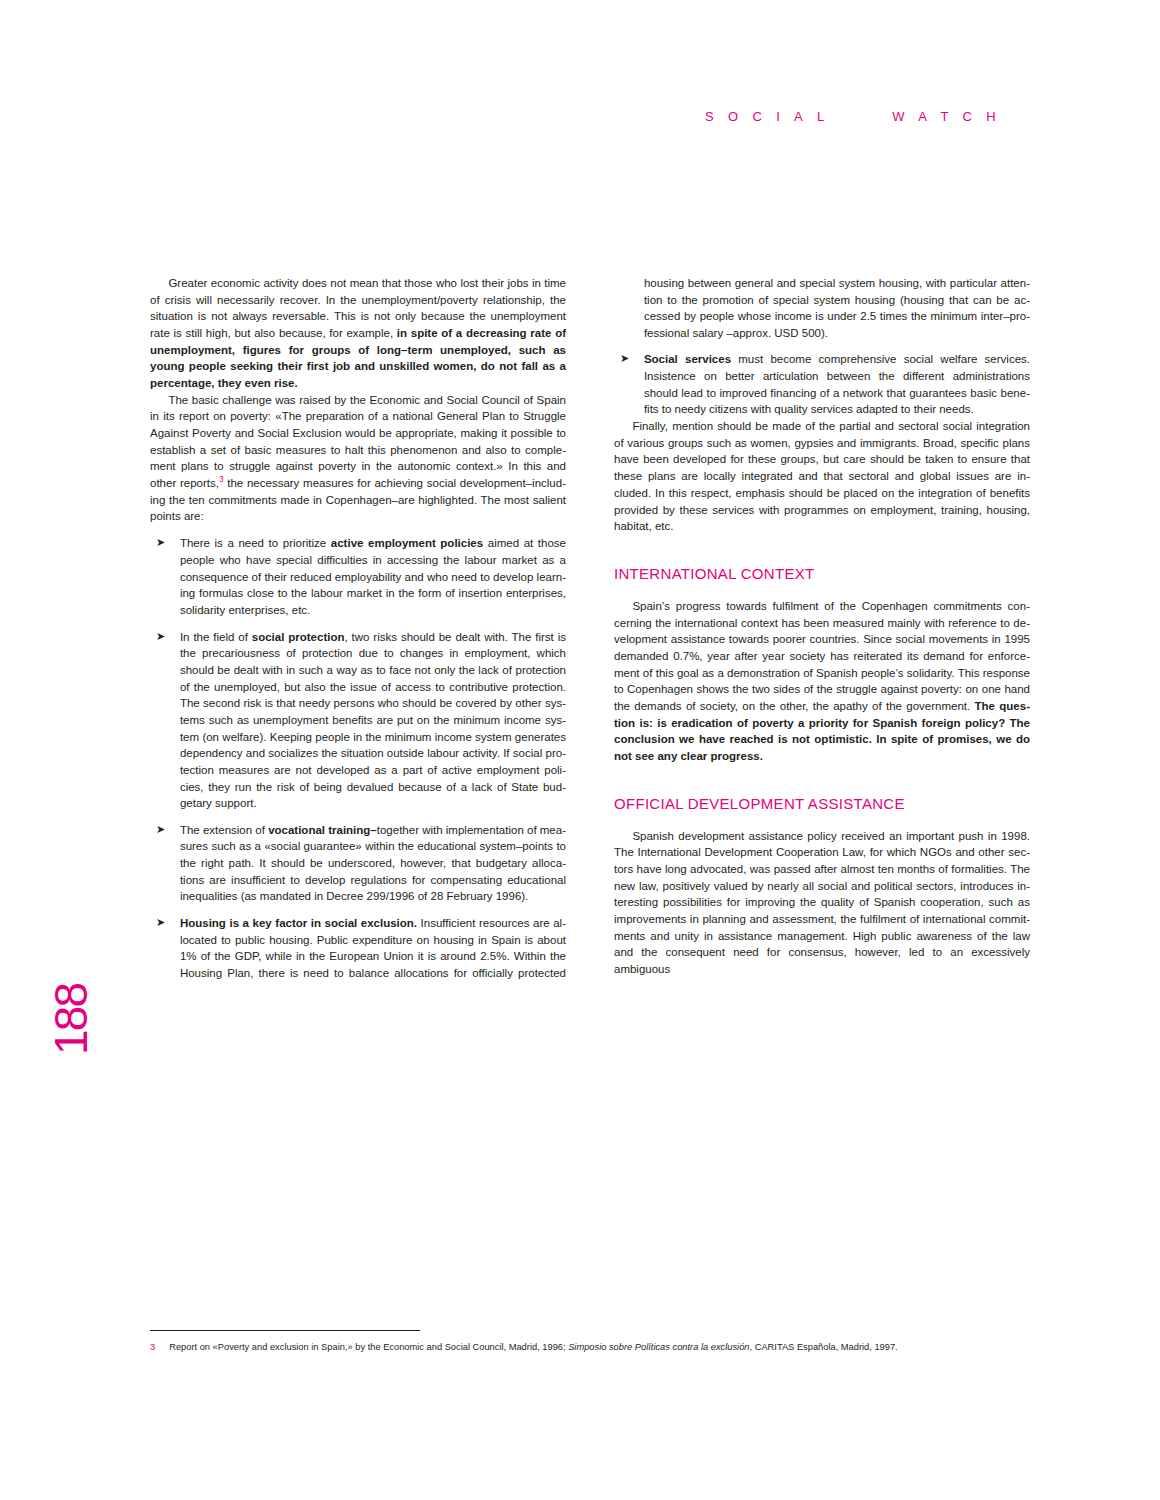SOCIAL WATCH
188
Greater economic activity does not mean that those who lost their jobs in time of crisis will necessarily recover. In the unemployment/poverty relationship, the situation is not always reversable. This is not only because the unemployment rate is still high, but also because, for example, in spite of a decreasing rate of unemployment, figures for groups of long–term unemployed, such as young people seeking their first job and unskilled women, do not fall as a percentage, they even rise.
The basic challenge was raised by the Economic and Social Council of Spain in its report on poverty: «The preparation of a national General Plan to Struggle Against Poverty and Social Exclusion would be appropriate, making it possible to establish a set of basic measures to halt this phenomenon and also to complement plans to struggle against poverty in the autonomic context.» In this and other reports,3 the necessary measures for achieving social development–including the ten commitments made in Copenhagen–are highlighted. The most salient points are:
There is a need to prioritize active employment policies aimed at those people who have special difficulties in accessing the labour market as a consequence of their reduced employability and who need to develop learning formulas close to the labour market in the form of insertion enterprises, solidarity enterprises, etc.
In the field of social protection, two risks should be dealt with. The first is the precariousness of protection due to changes in employment, which should be dealt with in such a way as to face not only the lack of protection of the unemployed, but also the issue of access to contributive protection. The second risk is that needy persons who should be covered by other systems such as unemployment benefits are put on the minimum income system (on welfare). Keeping people in the minimum income system generates dependency and socializes the situation outside labour activity. If social protection measures are not developed as a part of active employment policies, they run the risk of being devalued because of a lack of State budgetary support.
The extension of vocational training–together with implementation of measures such as a «social guarantee» within the educational system–points to the right path. It should be underscored, however, that budgetary allocations are insufficient to develop regulations for compensating educational inequalities (as mandated in Decree 299/1996 of 28 February 1996).
Housing is a key factor in social exclusion. Insufficient resources are allocated to public housing. Public expenditure on housing in Spain is about 1% of the GDP, while in the European Union it is around 2.5%. Within the Housing Plan, there is need to balance allocations for officially protected housing between general and special system housing, with particular attention to the promotion of special system housing (housing that can be accessed by people whose income is under 2.5 times the minimum inter–professional salary –approx. USD 500).
Social services must become comprehensive social welfare services. Insistence on better articulation between the different administrations should lead to improved financing of a network that guarantees basic benefits to needy citizens with quality services adapted to their needs.
Finally, mention should be made of the partial and sectoral social integration of various groups such as women, gypsies and immigrants. Broad, specific plans have been developed for these groups, but care should be taken to ensure that these plans are locally integrated and that sectoral and global issues are included. In this respect, emphasis should be placed on the integration of benefits provided by these services with programmes on employment, training, housing, habitat, etc.
International context
Spain’s progress towards fulfilment of the Copenhagen commitments concerning the international context has been measured mainly with reference to development assistance towards poorer countries. Since social movements in 1995 demanded 0.7%, year after year society has reiterated its demand for enforcement of this goal as a demonstration of Spanish people’s solidarity. This response to Copenhagen shows the two sides of the struggle against poverty: on one hand the demands of society, on the other, the apathy of the government. The question is: is eradication of poverty a priority for Spanish foreign policy? The conclusion we have reached is not optimistic. In spite of promises, we do not see any clear progress.
Official development assistance
Spanish development assistance policy received an important push in 1998. The International Development Cooperation Law, for which NGOs and other sectors have long advocated, was passed after almost ten months of formalities. The new law, positively valued by nearly all social and political sectors, introduces interesting possibilities for improving the quality of Spanish cooperation, such as improvements in planning and assessment, the fulfilment of international commitments and unity in assistance management. High public awareness of the law and the consequent need for consensus, however, led to an excessively ambiguous
3
Report on «Poverty and exclusion in Spain,» by the Economic and Social Council, Madrid, 1996; Simposio sobre Políticas contra la exclusión, CARITAS Española, Madrid, 1997.